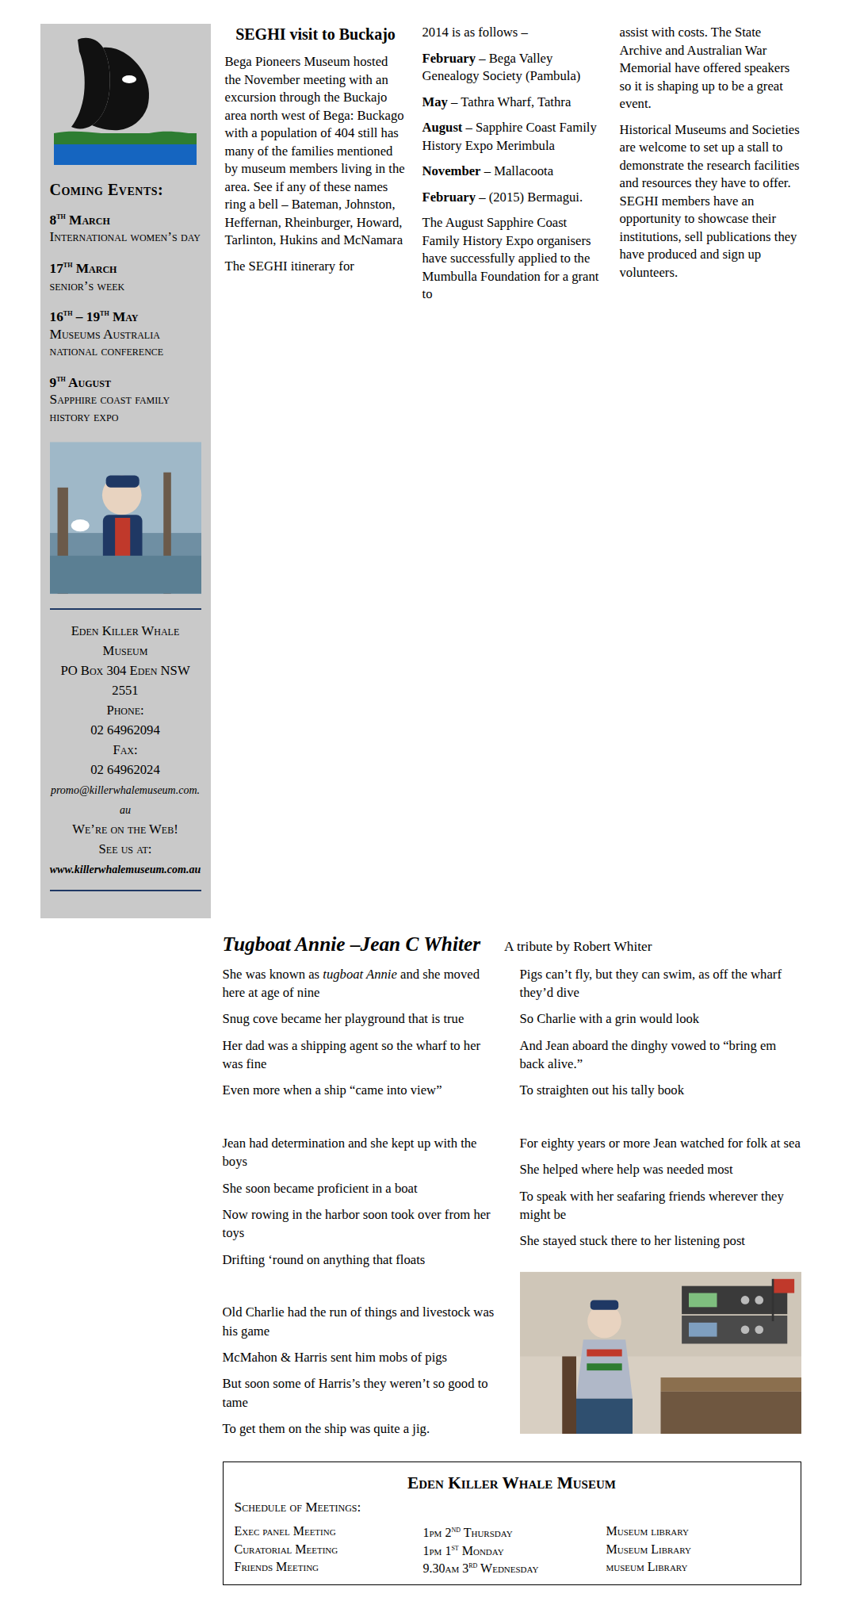Coming Events:
8th March
International women’s day
17th March
senior’s week
16th – 19th May
Museums Australia national conference
9th August
Sapphire coast family history expo
Eden Killer Whale Museum
PO Box 304 Eden NSW 2551
Phone:
02 64962094
Fax:
02 64962024
promo@killerwhalemuseum.com.au
We’re on the Web!
See us at:
www.killerwhalemuseum.com.au
SEGHI visit to Buckajo
Bega Pioneers Museum hosted the November meeting with an excursion through the Buckajo area north west of Bega: Buckago with a population of 404 still has many of the families mentioned by museum members living in the area. See if any of these names ring a bell – Bateman, Johnston, Heffernan, Rheinburger, Howard, Tarlinton, Hukins and McNamara
The SEGHI itinerary for
2014 is as follows –
February – Bega Valley Genealogy Society (Pambula)
May – Tathra Wharf, Tathra
August – Sapphire Coast Family History Expo Merimbula
November – Mallacoota
February – (2015) Bermagui.
The August Sapphire Coast Family History Expo organisers have successfully applied to the Mumbulla Foundation for a grant to
assist with costs. The State Archive and Australian War Memorial have offered speakers so it is shaping up to be a great event.
Historical Museums and Societies are welcome to set up a stall to demonstrate the research facilities and resources they have to offer. SEGHI members have an opportunity to showcase their institutions, sell publications they have produced and sign up volunteers.
Tugboat Annie –Jean C Whiter
A tribute by Robert Whiter
She was known as tugboat Annie and she moved here at age of nine
Snug cove became her playground that is true
Her dad was a shipping agent so the wharf to her was fine
Even more when a ship “came into view”
Jean had determination and she kept up with the boys
She soon became proficient in a boat
Now rowing in the harbor soon took over from her toys
Drifting ‘round on anything that floats
Old Charlie had the run of things and livestock was his game
McMahon & Harris sent him mobs of pigs
But soon some of Harris’s they weren’t so good to tame
To get them on the ship was quite a jig.
Pigs can’t fly, but they can swim, as off the wharf they’d dive
So Charlie with a grin would look
And Jean aboard the dinghy vowed to “bring em back alive.”
To straighten out his tally book
For eighty years or more Jean watched for folk at sea
She helped where help was needed most
To speak with her seafaring friends wherever they might be
She stayed stuck there to her listening post
Eden Killer Whale Museum
Schedule of Meetings:
| Exec panel Meeting | 1pm 2 nd Thursday | Museum library |
| Curatorial Meeting | 1pm 1 st Monday | Museum Library |
| Friends Meeting | 9.30am 3 rd Wednesday | museum Library |